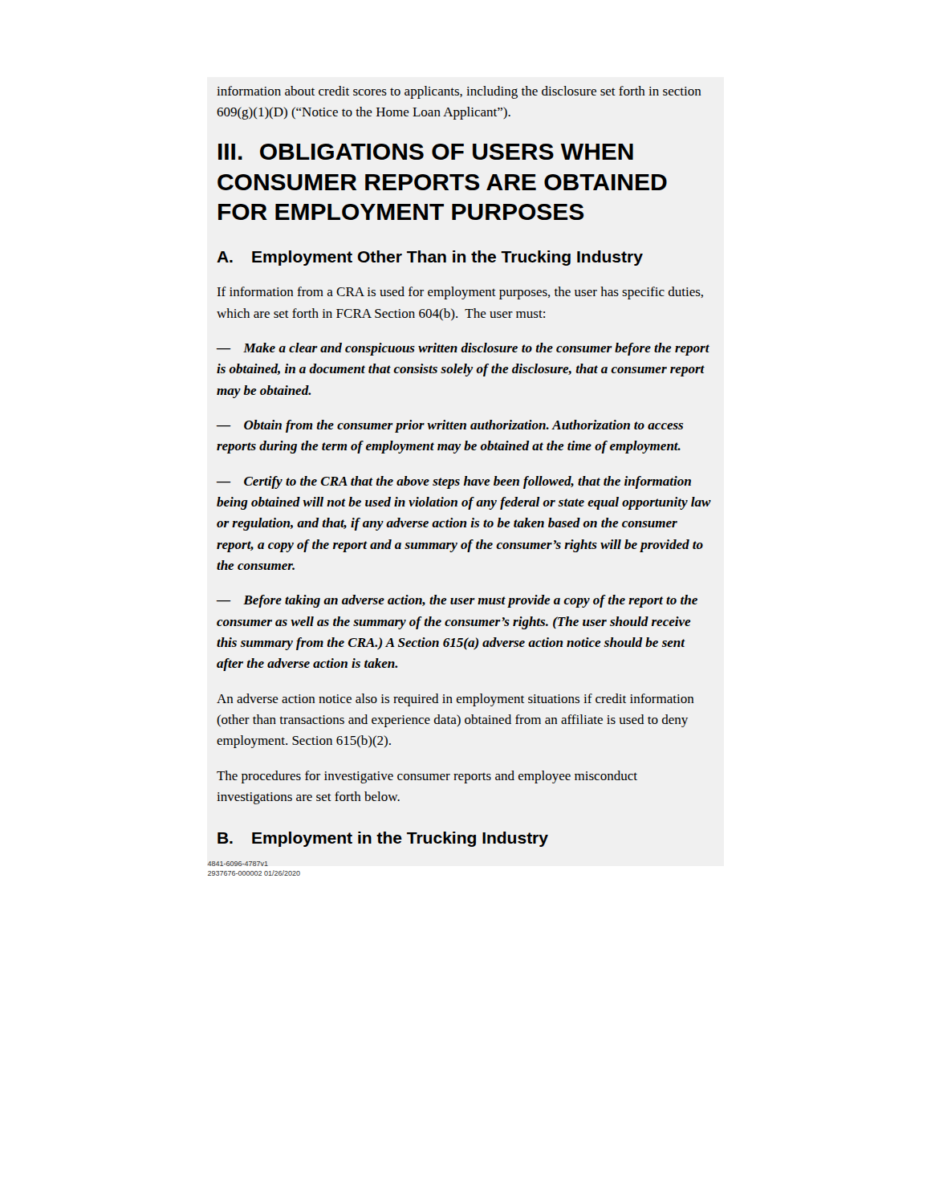information about credit scores to applicants, including the disclosure set forth in section 609(g)(1)(D) (“Notice to the Home Loan Applicant”).
III. Obligations of Users When Consumer Reports Are Obtained for Employment Purposes
A. Employment Other Than in the Trucking Industry
If information from a CRA is used for employment purposes, the user has specific duties, which are set forth in FCRA Section 604(b). The user must:
—Make a clear and conspicuous written disclosure to the consumer before the report is obtained, in a document that consists solely of the disclosure, that a consumer report may be obtained.
—Obtain from the consumer prior written authorization. Authorization to access reports during the term of employment may be obtained at the time of employment.
—Certify to the CRA that the above steps have been followed, that the information being obtained will not be used in violation of any federal or state equal opportunity law or regulation, and that, if any adverse action is to be taken based on the consumer report, a copy of the report and a summary of the consumer’s rights will be provided to the consumer.
—Before taking an adverse action, the user must provide a copy of the report to the consumer as well as the summary of the consumer’s rights. (The user should receive this summary from the CRA.) A Section 615(a) adverse action notice should be sent after the adverse action is taken.
An adverse action notice also is required in employment situations if credit information (other than transactions and experience data) obtained from an affiliate is used to deny employment. Section 615(b)(2).
The procedures for investigative consumer reports and employee misconduct investigations are set forth below.
B. Employment in the Trucking Industry
4841-6096-4787v1
2937676-000002 01/26/2020